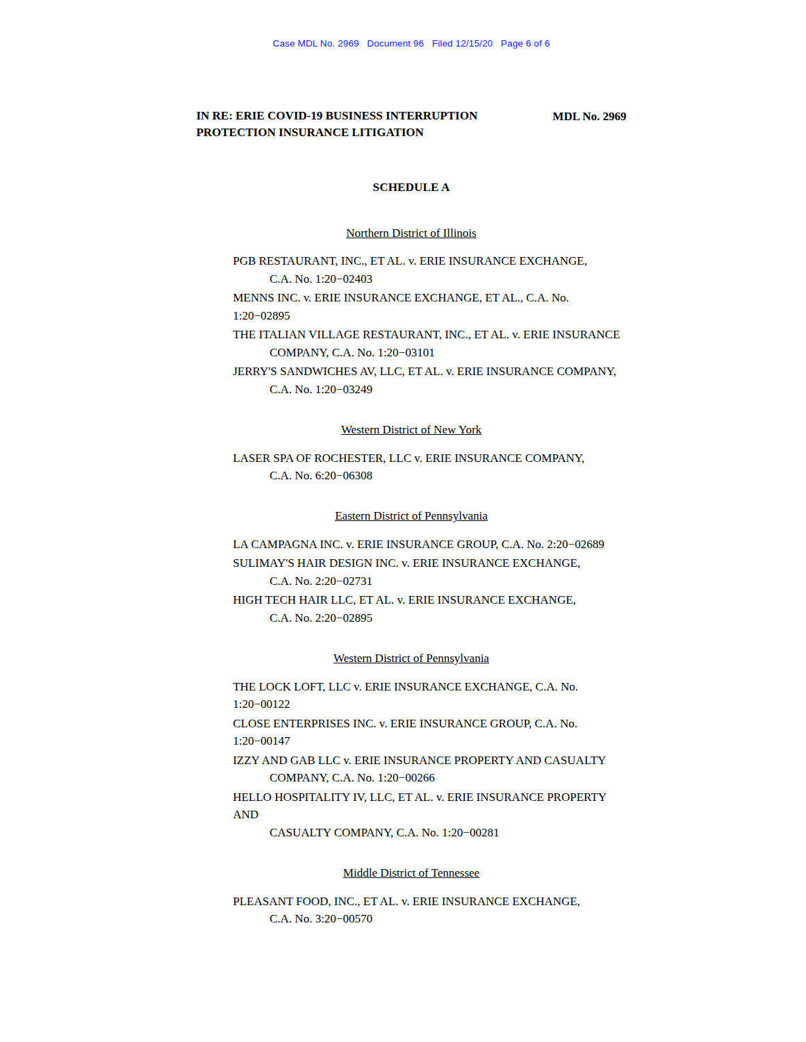Case MDL No. 2969 Document 96 Filed 12/15/20 Page 6 of 6
IN RE: ERIE COVID-19 BUSINESS INTERRUPTION
PROTECTION INSURANCE LITIGATION
MDL No. 2969
SCHEDULE A
Northern District of Illinois
PGB RESTAURANT, INC., ET AL. v. ERIE INSURANCE EXCHANGE,C.A. No. 1:20−02403
MENNS INC. v. ERIE INSURANCE EXCHANGE, ET AL., C.A. No. 1:20−02895
THE ITALIAN VILLAGE RESTAURANT, INC., ET AL. v. ERIE INSURANCECOMPANY, C.A. No. 1:20−03101
JERRY'S SANDWICHES AV, LLC, ET AL. v. ERIE INSURANCE COMPANY,C.A. No. 1:20−03249
Western District of New York
LASER SPA OF ROCHESTER, LLC v. ERIE INSURANCE COMPANY,C.A. No. 6:20−06308
Eastern District of Pennsylvania
LA CAMPAGNA INC. v. ERIE INSURANCE GROUP, C.A. No. 2:20−02689
SULIMAY'S HAIR DESIGN INC. v. ERIE INSURANCE EXCHANGE,C.A. No. 2:20−02731
HIGH TECH HAIR LLC, ET AL. v. ERIE INSURANCE EXCHANGE,C.A. No. 2:20−02895
Western District of Pennsylvania
THE LOCK LOFT, LLC v. ERIE INSURANCE EXCHANGE, C.A. No. 1:20−00122
CLOSE ENTERPRISES INC. v. ERIE INSURANCE GROUP, C.A. No. 1:20−00147
IZZY AND GAB LLC v. ERIE INSURANCE PROPERTY AND CASUALTYCOMPANY, C.A. No. 1:20−00266
HELLO HOSPITALITY IV, LLC, ET AL. v. ERIE INSURANCE PROPERTY ANDCASUALTY COMPANY, C.A. No. 1:20−00281
Middle District of Tennessee
PLEASANT FOOD, INC., ET AL. v. ERIE INSURANCE EXCHANGE,C.A. No. 3:20−00570